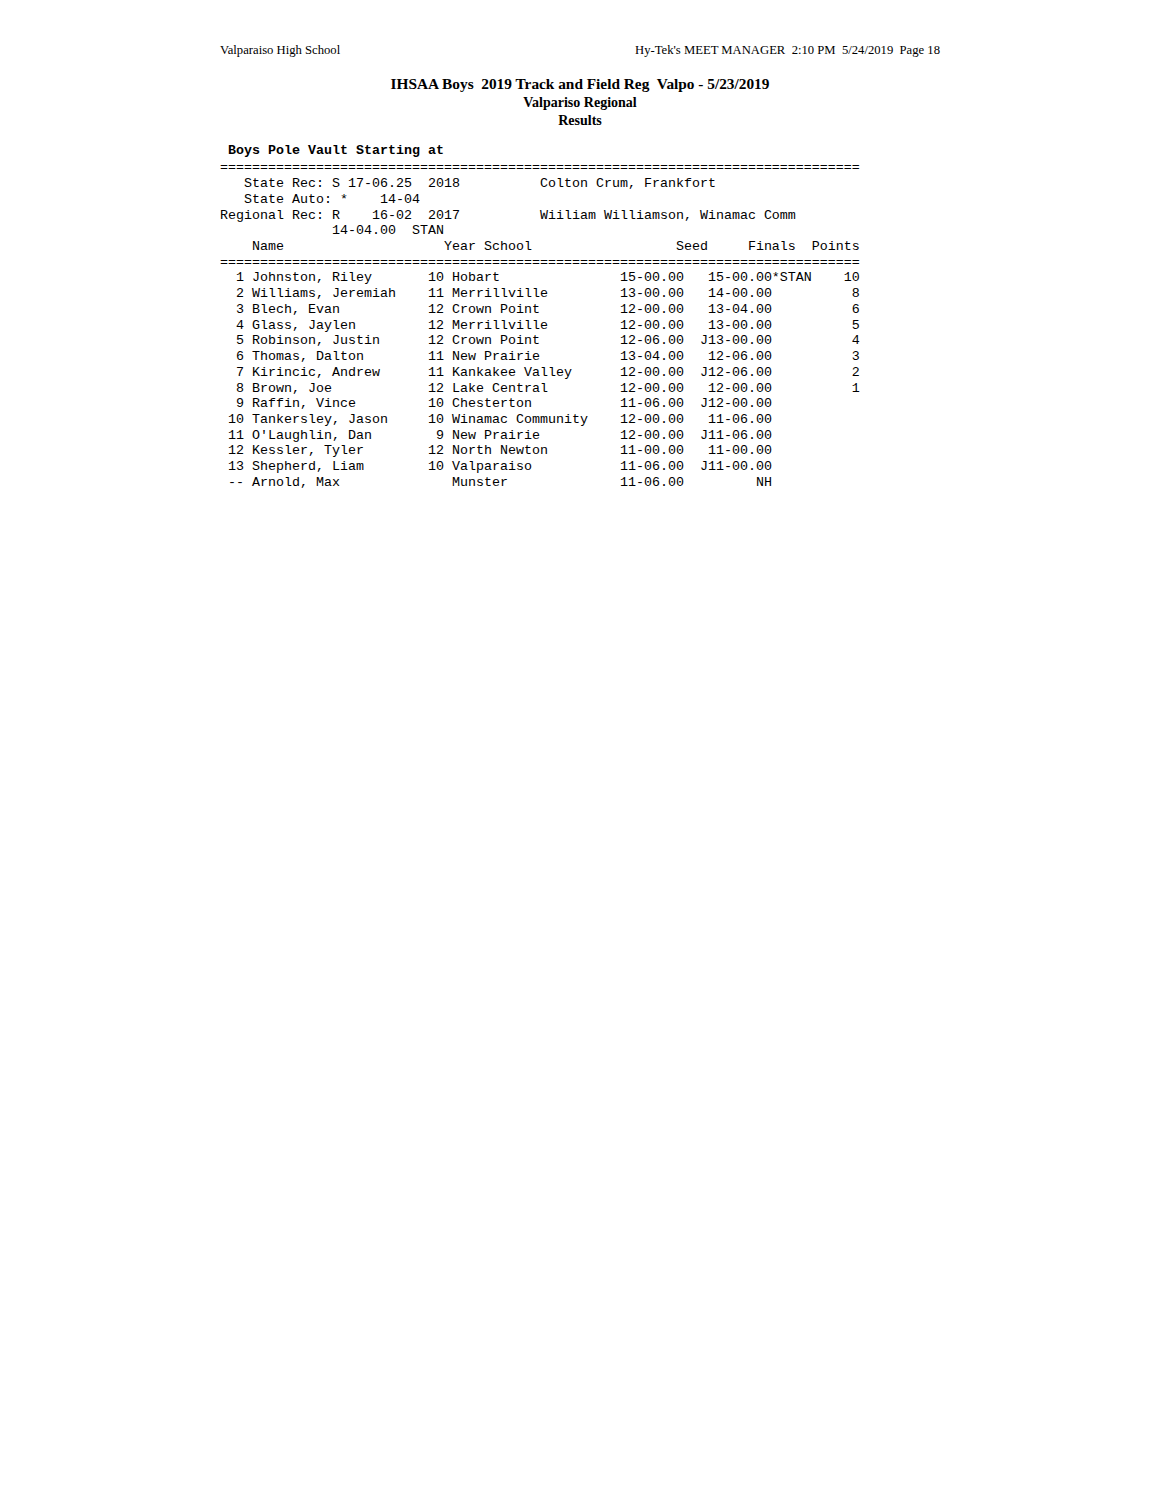Valparaiso High School
Hy-Tek's MEET MANAGER 2:10 PM 5/24/2019 Page 18
IHSAA Boys 2019 Track and Field Reg Valpo - 5/23/2019
Valpariso Regional
Results
Boys Pole Vault Starting at
================================================================================
   State Rec: S 17-06.25  2018          Colton Crum, Frankfort
   State Auto: *    14-04
Regional Rec: R    16-02  2017          Wiiliam Williamson, Winamac Comm
              14-04.00  STAN
    Name                    Year School                  Seed     Finals  Points
================================================================================
  1 Johnston, Riley       10 Hobart               15-00.00   15-00.00*STAN    10
  2 Williams, Jeremiah    11 Merrillville         13-00.00   14-00.00          8
  3 Blech, Evan           12 Crown Point          12-00.00   13-04.00          6
  4 Glass, Jaylen         12 Merrillville         12-00.00   13-00.00          5
  5 Robinson, Justin      12 Crown Point          12-06.00  J13-00.00          4
  6 Thomas, Dalton        11 New Prairie          13-04.00   12-06.00          3
  7 Kirincic, Andrew      11 Kankakee Valley      12-00.00  J12-06.00          2
  8 Brown, Joe            12 Lake Central         12-00.00   12-00.00          1
  9 Raffin, Vince         10 Chesterton           11-06.00  J12-00.00
 10 Tankersley, Jason     10 Winamac Community    12-00.00   11-06.00
 11 O'Laughlin, Dan        9 New Prairie          12-00.00  J11-06.00
 12 Kessler, Tyler        12 North Newton         11-00.00   11-00.00
 13 Shepherd, Liam        10 Valparaiso           11-06.00  J11-00.00
 -- Arnold, Max              Munster              11-06.00         NH